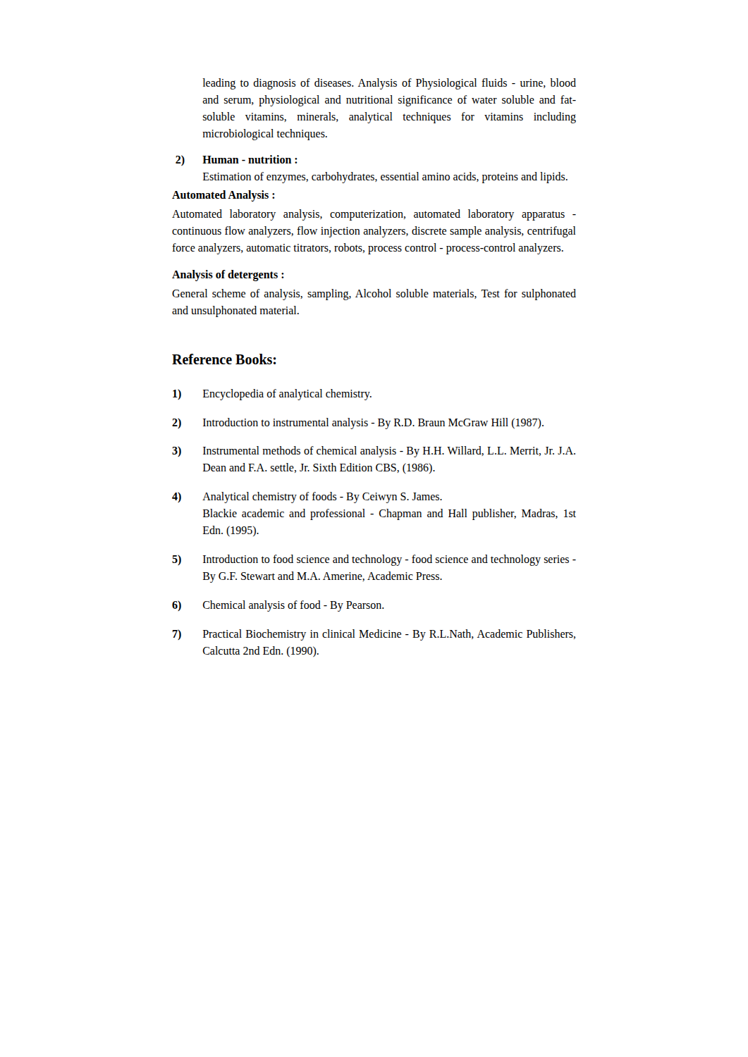leading to diagnosis of diseases. Analysis of Physiological fluids - urine, blood and serum, physiological and nutritional significance of water soluble and fat-soluble vitamins, minerals, analytical techniques for vitamins including microbiological techniques.
2)
Human - nutrition :
Estimation of enzymes, carbohydrates, essential amino acids, proteins and lipids.
Automated Analysis :
Automated laboratory analysis, computerization, automated laboratory apparatus - continuous flow analyzers, flow injection analyzers, discrete sample analysis, centrifugal force analyzers, automatic titrators, robots, process control - process-control analyzers.
Analysis of detergents :
General scheme of analysis, sampling, Alcohol soluble materials, Test for sulphonated and unsulphonated material.
Reference Books:
1)
Encyclopedia of analytical chemistry.
2)
Introduction to instrumental analysis - By R.D. Braun McGraw Hill (1987).
3)
Instrumental methods of chemical analysis - By H.H. Willard, L.L. Merrit, Jr. J.A. Dean and F.A. settle, Jr. Sixth Edition CBS, (1986).
4)
Analytical chemistry of foods - By Ceiwyn S. James.
Blackie academic and professional - Chapman and Hall publisher, Madras, 1st Edn. (1995).
5)
Introduction to food science and technology - food science and technology series - By G.F. Stewart and M.A. Amerine, Academic Press.
6)
Chemical analysis of food - By Pearson.
7)
Practical Biochemistry in clinical Medicine - By R.L.Nath, Academic Publishers, Calcutta 2nd Edn. (1990).